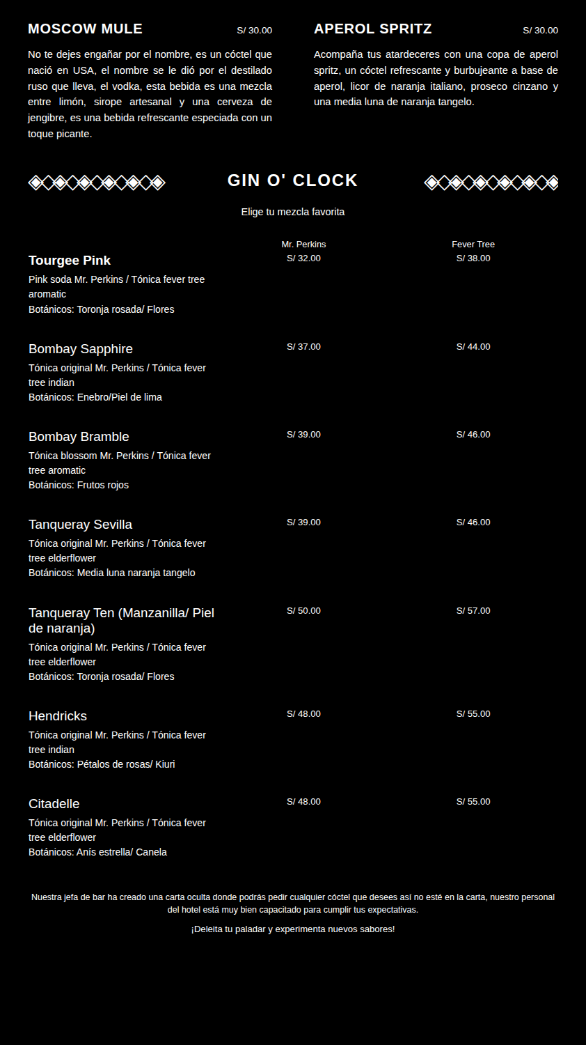MOSCOW MULE
S/ 30.00
No te dejes engañar por el nombre, es un cóctel que nació en USA, el nombre se le dió por el destilado ruso que lleva, el vodka, esta bebida es una mezcla entre limón, sirope artesanal y una cerveza de jengibre, es una bebida refrescante especiada con un toque picante.
APEROL SPRITZ
S/ 30.00
Acompaña tus atardeceres con una copa de aperol spritz, un cóctel refrescante y burbujeante a base de aperol, licor de naranja italiano, proseco cinzano y una media luna de naranja tangelo.
◈◇◈◇◈◇◈◇◈◇◈
GIN O' CLOCK
◈◇◈◇◈◇◈◇◈◇◈
Elige tu mezcla favorita
| | Mr. Perkins | Fever Tree |
| --- | --- | --- |
| Tourgee Pink Pink soda Mr. Perkins / Tónica fever tree aromatic Botánicos: Toronja rosada/ Flores | S/ 32.00 | S/ 38.00 |
| Bombay Sapphire Tónica original Mr. Perkins / Tónica fever tree indian Botánicos: Enebro/Piel de lima | S/ 37.00 | S/ 44.00 |
| Bombay Bramble Tónica blossom Mr. Perkins / Tónica fever tree aromatic Botánicos: Frutos rojos | S/ 39.00 | S/ 46.00 |
| Tanqueray Sevilla Tónica original Mr. Perkins / Tónica fever tree elderflower Botánicos: Media luna naranja tangelo | S/ 39.00 | S/ 46.00 |
| Tanqueray Ten (Manzanilla/ Piel de naranja) Tónica original Mr. Perkins / Tónica fever tree elderflower Botánicos: Toronja rosada/ Flores | S/ 50.00 | S/ 57.00 |
| Hendricks Tónica original Mr. Perkins / Tónica fever tree indian Botánicos: Pétalos de rosas/ Kiuri | S/ 48.00 | S/ 55.00 |
| Citadelle Tónica original Mr. Perkins / Tónica fever tree elderflower Botánicos: Anís estrella/ Canela | S/ 48.00 | S/ 55.00 |
Nuestra jefa de bar ha creado una carta oculta donde podrás pedir cualquier cóctel que desees así no esté en la carta, nuestro personal del hotel está muy bien capacitado para cumplir tus expectativas. ¡Deleita tu paladar y experimenta nuevos sabores!